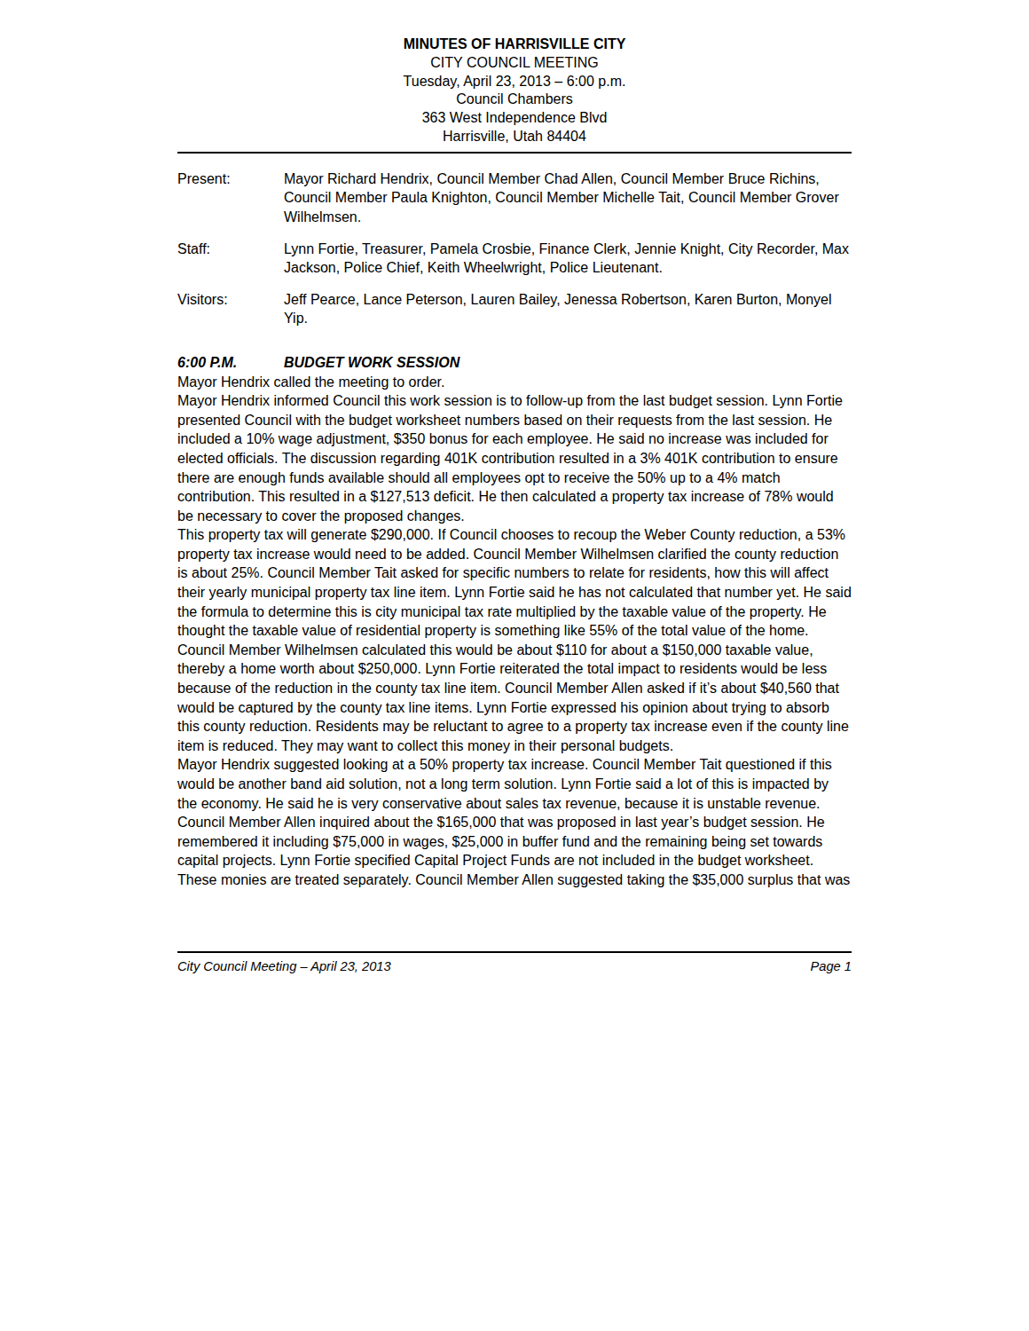MINUTES OF HARRISVILLE CITY
CITY COUNCIL MEETING
Tuesday, April 23, 2013 – 6:00 p.m.
Council Chambers
363 West Independence Blvd
Harrisville, Utah 84404
| Present: | Mayor Richard Hendrix, Council Member Chad Allen, Council Member Bruce Richins, Council Member Paula Knighton, Council Member Michelle Tait, Council Member Grover Wilhelmsen. |
| Staff: | Lynn Fortie, Treasurer, Pamela Crosbie, Finance Clerk, Jennie Knight, City Recorder, Max Jackson, Police Chief, Keith Wheelwright, Police Lieutenant. |
| Visitors: | Jeff Pearce, Lance Peterson, Lauren Bailey, Jenessa Robertson, Karen Burton, Monyel Yip. |
6:00 P.M. BUDGET WORK SESSION
Mayor Hendrix called the meeting to order.
Mayor Hendrix informed Council this work session is to follow-up from the last budget session. Lynn Fortie presented Council with the budget worksheet numbers based on their requests from the last session. He included a 10% wage adjustment, $350 bonus for each employee. He said no increase was included for elected officials. The discussion regarding 401K contribution resulted in a 3% 401K contribution to ensure there are enough funds available should all employees opt to receive the 50% up to a 4% match contribution. This resulted in a $127,513 deficit. He then calculated a property tax increase of 78% would be necessary to cover the proposed changes.
This property tax will generate $290,000. If Council chooses to recoup the Weber County reduction, a 53% property tax increase would need to be added. Council Member Wilhelmsen clarified the county reduction is about 25%. Council Member Tait asked for specific numbers to relate for residents, how this will affect their yearly municipal property tax line item. Lynn Fortie said he has not calculated that number yet. He said the formula to determine this is city municipal tax rate multiplied by the taxable value of the property. He thought the taxable value of residential property is something like 55% of the total value of the home. Council Member Wilhelmsen calculated this would be about $110 for about a $150,000 taxable value, thereby a home worth about $250,000. Lynn Fortie reiterated the total impact to residents would be less because of the reduction in the county tax line item. Council Member Allen asked if it’s about $40,560 that would be captured by the county tax line items. Lynn Fortie expressed his opinion about trying to absorb this county reduction. Residents may be reluctant to agree to a property tax increase even if the county line item is reduced. They may want to collect this money in their personal budgets.
Mayor Hendrix suggested looking at a 50% property tax increase. Council Member Tait questioned if this would be another band aid solution, not a long term solution. Lynn Fortie said a lot of this is impacted by the economy. He said he is very conservative about sales tax revenue, because it is unstable revenue. Council Member Allen inquired about the $165,000 that was proposed in last year’s budget session. He remembered it including $75,000 in wages, $25,000 in buffer fund and the remaining being set towards capital projects. Lynn Fortie specified Capital Project Funds are not included in the budget worksheet. These monies are treated separately. Council Member Allen suggested taking the $35,000 surplus that was
City Council Meeting – April 23, 2013 Page 1